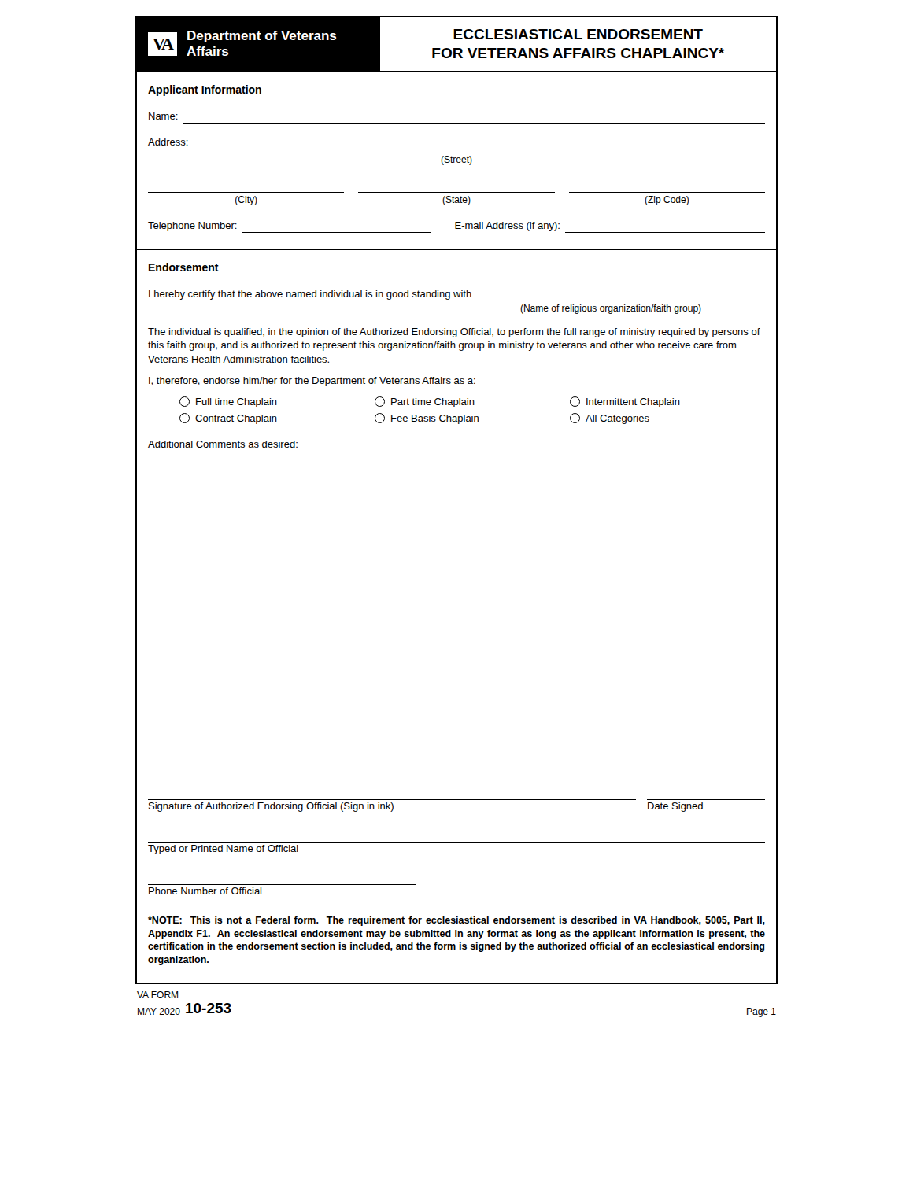VA Department of Veterans Affairs
ECCLESIASTICAL ENDORSEMENT
FOR VETERANS AFFAIRS CHAPLAINCY*
Applicant Information
Name:
Address:
(Street)
(City)
(State)
(Zip Code)
Telephone Number: E-mail Address (if any):
Endorsement
I hereby certify that the above named individual is in good standing with
(Name of religious organization/faith group)
The individual is qualified, in the opinion of the Authorized Endorsing Official, to perform the full range of ministry required by persons of this faith group, and is authorized to represent this organization/faith group in ministry to veterans and other who receive care from Veterans Health Administration facilities.
I, therefore, endorse him/her for the Department of Veterans Affairs as a:
Full time Chaplain
Part time Chaplain
Intermittent Chaplain
Contract Chaplain
Fee Basis Chaplain
All Categories
Additional Comments as desired:
Signature of Authorized Endorsing Official (Sign in ink)
Date Signed
Typed or Printed Name of Official
Phone Number of Official
*NOTE: This is not a Federal form. The requirement for ecclesiastical endorsement is described in VA Handbook, 5005, Part II, Appendix F1. An ecclesiastical endorsement may be submitted in any format as long as the applicant information is present, the certification in the endorsement section is included, and the form is signed by the authorized official of an ecclesiastical endorsing organization.
VA FORM
MAY 202010-253
Page 1